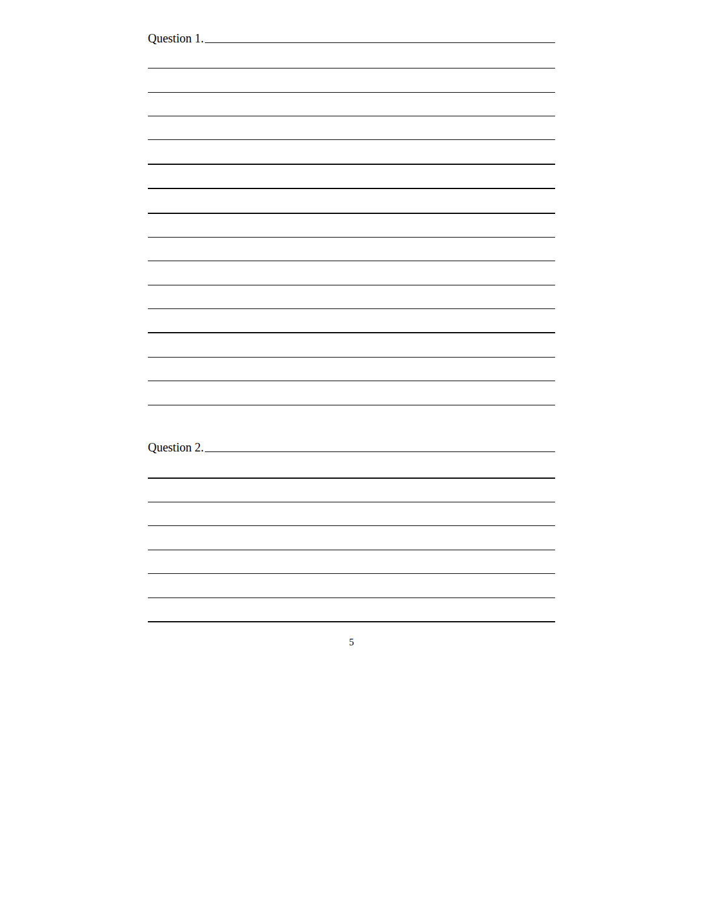Question 1.
Question 2.
5